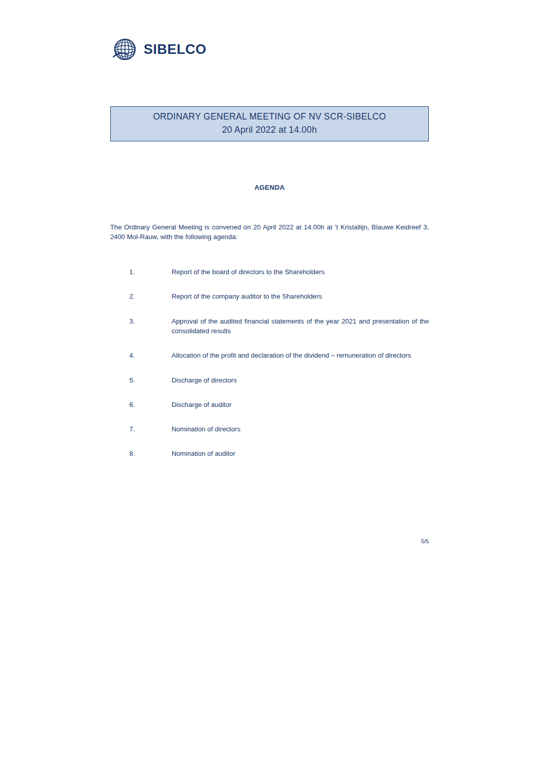SIBELCO
ORDINARY GENERAL MEETING OF NV SCR-SIBELCO
20 April 2022 at 14.00h
AGENDA
The Ordinary General Meeting is convened on 20 April 2022 at 14.00h at ’t Kristallijn, Blauwe Keidreef 3, 2400 Mol-Rauw, with the following agenda:
Report of the board of directors to the Shareholders
Report of the company auditor to the Shareholders
Approval of the audited financial statements of the year 2021 and presentation of the consolidated results
Allocation of the profit and declaration of the dividend – remuneration of directors
Discharge of directors
Discharge of auditor
Nomination of directors
Nomination of auditor
5/5